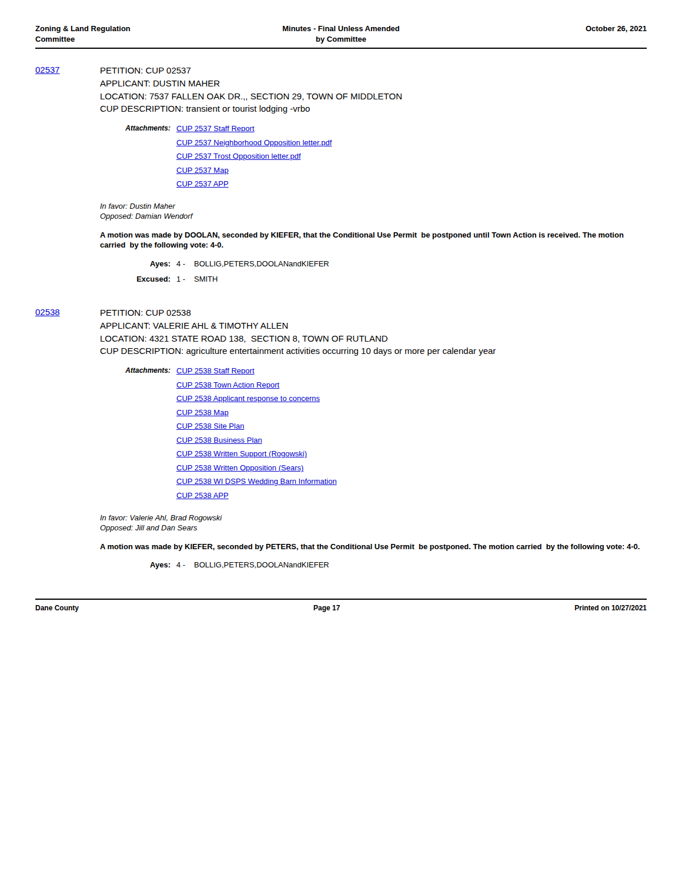Zoning & Land Regulation
Committee
Minutes - Final Unless Amended
by Committee
October 26, 2021
02537
PETITION: CUP 02537
APPLICANT: DUSTIN MAHER
LOCATION: 7537 FALLEN OAK DR.,, SECTION 29, TOWN OF MIDDLETON
CUP DESCRIPTION: transient or tourist lodging -vrbo
Attachments:
CUP 2537 Staff Report CUP 2537 Neighborhood Opposition letter.pdf CUP 2537 Trost Opposition letter.pdf CUP 2537 Map CUP 2537 APP
In favor: Dustin Maher
Opposed: Damian Wendorf
A motion was made by DOOLAN, seconded by KIEFER, that the Conditional Use Permit be postponed until Town Action is received. The motion carried by the following vote: 4-0.
Ayes:
4 -
BOLLIG,PETERS,DOOLANandKIEFER
Excused:
1 -
SMITH
02538
PETITION: CUP 02538
APPLICANT: VALERIE AHL & TIMOTHY ALLEN
LOCATION: 4321 STATE ROAD 138, SECTION 8, TOWN OF RUTLAND
CUP DESCRIPTION: agriculture entertainment activities occurring 10 days or more per calendar year
Attachments:
CUP 2538 Staff Report CUP 2538 Town Action Report CUP 2538 Applicant response to concerns CUP 2538 Map CUP 2538 Site Plan CUP 2538 Business Plan CUP 2538 Written Support (Rogowski) CUP 2538 Written Opposition (Sears) CUP 2538 WI DSPS Wedding Barn Information CUP 2538 APP
In favor: Valerie Ahl, Brad Rogowski
Opposed: Jill and Dan Sears
A motion was made by KIEFER, seconded by PETERS, that the Conditional Use Permit be postponed. The motion carried by the following vote: 4-0.
Ayes:
4 -
BOLLIG,PETERS,DOOLANandKIEFER
Dane County
Page 17
Printed on 10/27/2021